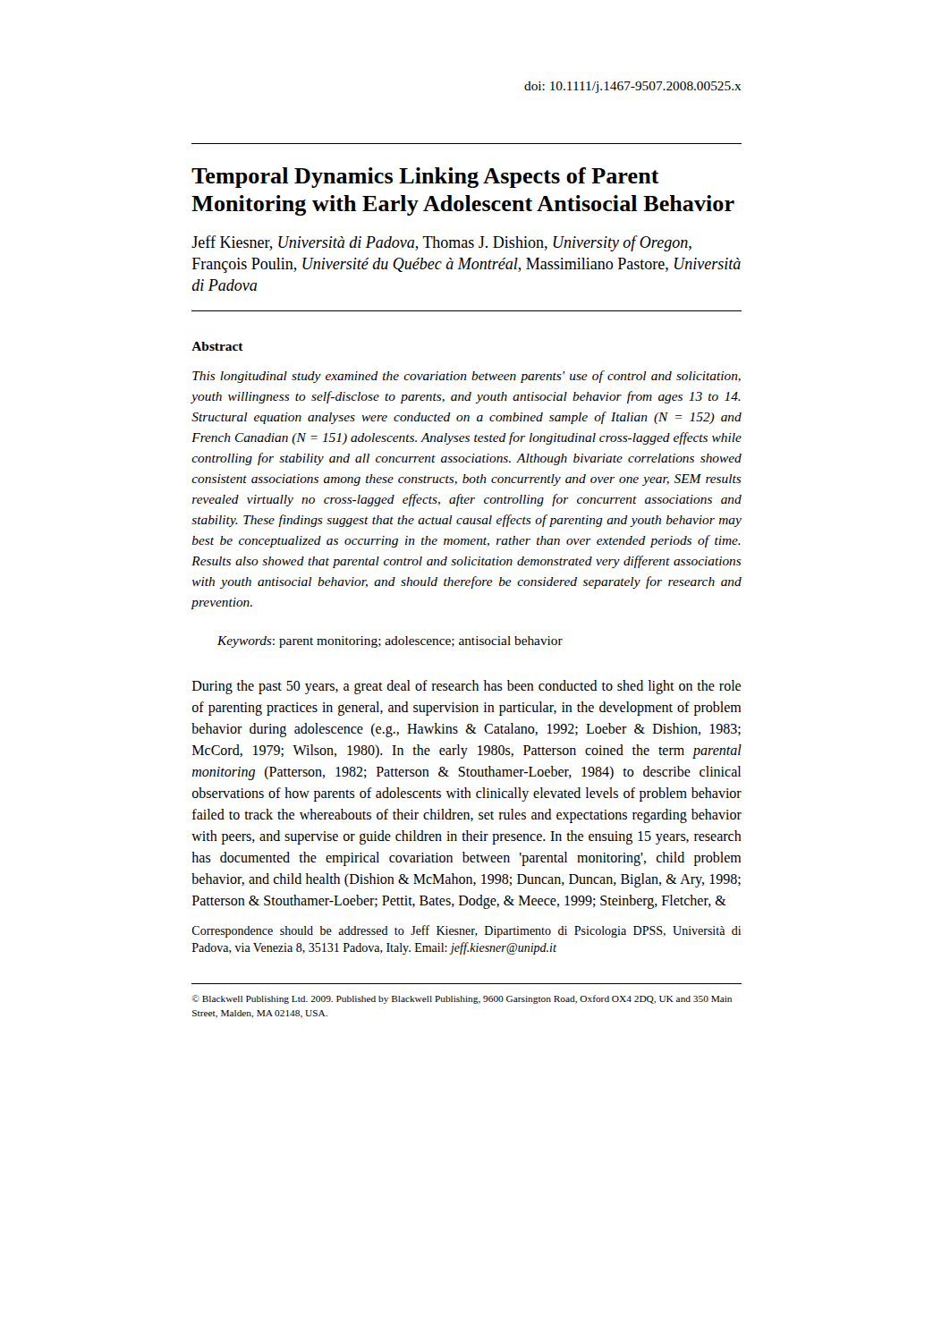doi: 10.1111/j.1467-9507.2008.00525.x
Temporal Dynamics Linking Aspects of Parent Monitoring with Early Adolescent Antisocial Behavior
Jeff Kiesner, Università di Padova, Thomas J. Dishion, University of Oregon, François Poulin, Université du Québec à Montréal, Massimiliano Pastore, Università di Padova
Abstract
This longitudinal study examined the covariation between parents' use of control and solicitation, youth willingness to self-disclose to parents, and youth antisocial behavior from ages 13 to 14. Structural equation analyses were conducted on a combined sample of Italian (N = 152) and French Canadian (N = 151) adolescents. Analyses tested for longitudinal cross-lagged effects while controlling for stability and all concurrent associations. Although bivariate correlations showed consistent associations among these constructs, both concurrently and over one year, SEM results revealed virtually no cross-lagged effects, after controlling for concurrent associations and stability. These findings suggest that the actual causal effects of parenting and youth behavior may best be conceptualized as occurring in the moment, rather than over extended periods of time. Results also showed that parental control and solicitation demonstrated very different associations with youth antisocial behavior, and should therefore be considered separately for research and prevention.
Keywords: parent monitoring; adolescence; antisocial behavior
During the past 50 years, a great deal of research has been conducted to shed light on the role of parenting practices in general, and supervision in particular, in the development of problem behavior during adolescence (e.g., Hawkins & Catalano, 1992; Loeber & Dishion, 1983; McCord, 1979; Wilson, 1980). In the early 1980s, Patterson coined the term parental monitoring (Patterson, 1982; Patterson & Stouthamer-Loeber, 1984) to describe clinical observations of how parents of adolescents with clinically elevated levels of problem behavior failed to track the whereabouts of their children, set rules and expectations regarding behavior with peers, and supervise or guide children in their presence. In the ensuing 15 years, research has documented the empirical covariation between 'parental monitoring', child problem behavior, and child health (Dishion & McMahon, 1998; Duncan, Duncan, Biglan, & Ary, 1998; Patterson & Stouthamer-Loeber; Pettit, Bates, Dodge, & Meece, 1999; Steinberg, Fletcher, &
Correspondence should be addressed to Jeff Kiesner, Dipartimento di Psicologia DPSS, Università di Padova, via Venezia 8, 35131 Padova, Italy. Email: jeff.kiesner@unipd.it
© Blackwell Publishing Ltd. 2009. Published by Blackwell Publishing, 9600 Garsington Road, Oxford OX4 2DQ, UK and 350 Main Street, Malden, MA 02148, USA.